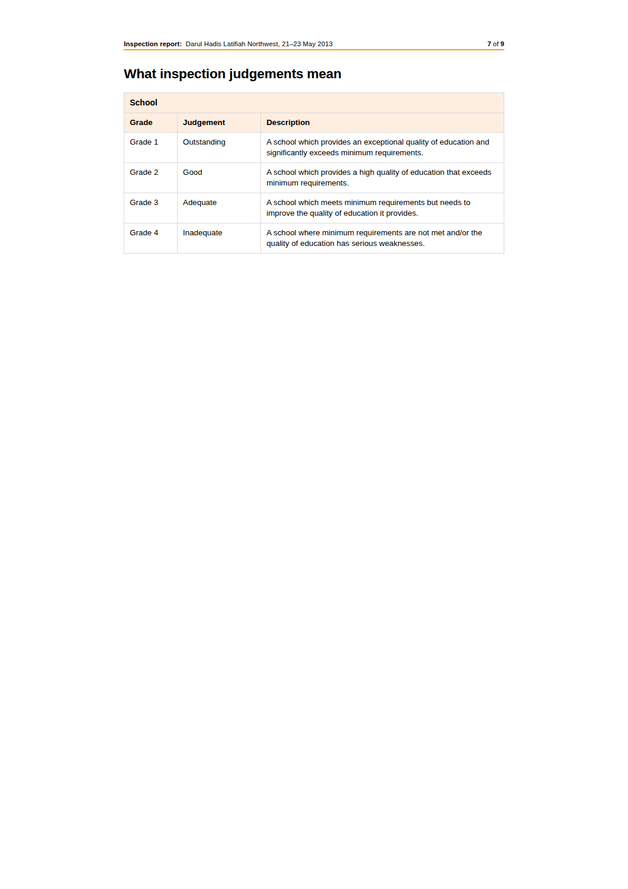Inspection report: Darul Hadis Latifiah Northwest, 21–23 May 2013
7 of 9
What inspection judgements mean
| School |
| --- |
| Grade | Judgement | Description |
| Grade 1 | Outstanding | A school which provides an exceptional quality of education and significantly exceeds minimum requirements. |
| Grade 2 | Good | A school which provides a high quality of education that exceeds minimum requirements. |
| Grade 3 | Adequate | A school which meets minimum requirements but needs to improve the quality of education it provides. |
| Grade 4 | Inadequate | A school where minimum requirements are not met and/or the quality of education has serious weaknesses. |